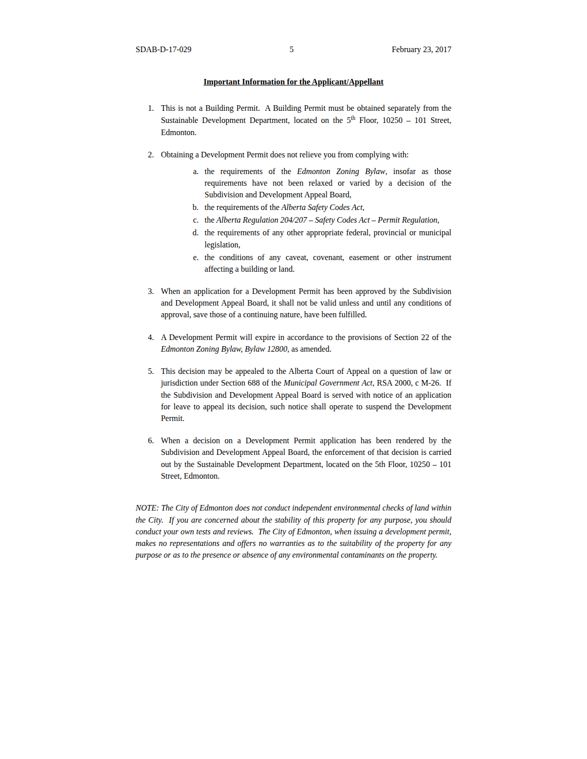SDAB-D-17-029
5
February 23, 2017
Important Information for the Applicant/Appellant
This is not a Building Permit. A Building Permit must be obtained separately from the Sustainable Development Department, located on the 5th Floor, 10250 – 101 Street, Edmonton.
Obtaining a Development Permit does not relieve you from complying with:
the requirements of the Edmonton Zoning Bylaw, insofar as those requirements have not been relaxed or varied by a decision of the Subdivision and Development Appeal Board,
the requirements of the Alberta Safety Codes Act,
the Alberta Regulation 204/207 – Safety Codes Act – Permit Regulation,
the requirements of any other appropriate federal, provincial or municipal legislation,
the conditions of any caveat, covenant, easement or other instrument affecting a building or land.
When an application for a Development Permit has been approved by the Subdivision and Development Appeal Board, it shall not be valid unless and until any conditions of approval, save those of a continuing nature, have been fulfilled.
A Development Permit will expire in accordance to the provisions of Section 22 of the Edmonton Zoning Bylaw, Bylaw 12800, as amended.
This decision may be appealed to the Alberta Court of Appeal on a question of law or jurisdiction under Section 688 of the Municipal Government Act, RSA 2000, c M-26. If the Subdivision and Development Appeal Board is served with notice of an application for leave to appeal its decision, such notice shall operate to suspend the Development Permit.
When a decision on a Development Permit application has been rendered by the Subdivision and Development Appeal Board, the enforcement of that decision is carried out by the Sustainable Development Department, located on the 5th Floor, 10250 – 101 Street, Edmonton.
NOTE: The City of Edmonton does not conduct independent environmental checks of land within the City. If you are concerned about the stability of this property for any purpose, you should conduct your own tests and reviews. The City of Edmonton, when issuing a development permit, makes no representations and offers no warranties as to the suitability of the property for any purpose or as to the presence or absence of any environmental contaminants on the property.